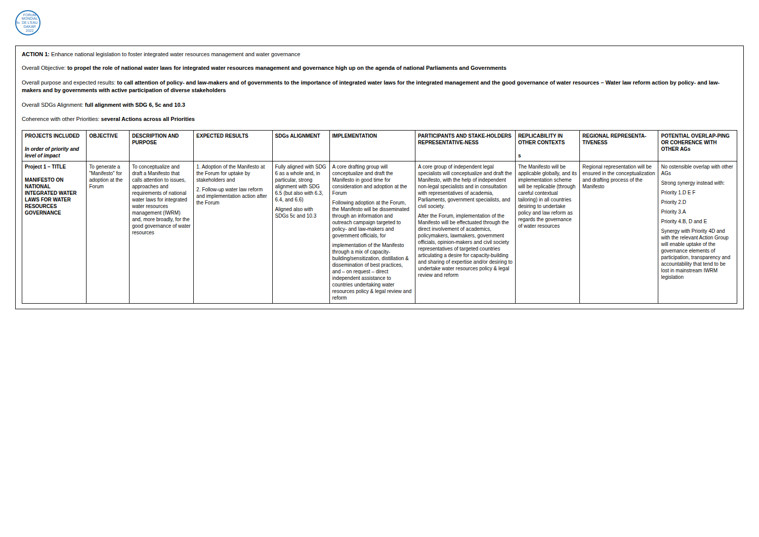9e FORUM MONDIAL DE L'EAU DAKAR 2022
ACTION 1: Enhance national legislation to foster integrated water resources management and water governance
Overall Objective: to propel the role of national water laws for integrated water resources management and governance high up on the agenda of national Parliaments and Governments
Overall purpose and expected results: to call attention of policy- and law-makers and of governments to the importance of integrated water laws for the integrated management and the good governance of water resources – Water law reform action by policy- and law-makers and by governments with active participation of diverse stakeholders
Overall SDGs Alignment: full alignment with SDG 6, 5c and 10.3
Coherence with other Priorities: several Actions across all Priorities
| PROJECTS INCLUDED In order of priority and level of impact | OBJECTIVE | DESCRIPTION AND PURPOSE | EXPECTED RESULTS | SDGs ALIGNMENT | IMPLEMENTATION | PARTICIPANTS AND STAKE-HOLDERS REPRESENTATIVE-NESS | REPLICABILITY IN OTHER CONTEXTS s | REGIONAL REPRESENTA-TIVENESS | POTENTIAL OVERLAP-PING OR COHERENCE WITH OTHER AGs |
| --- | --- | --- | --- | --- | --- | --- | --- | --- | --- |
| Project 1 – TITLE MANIFESTO ON NATIONAL INTEGRATED WATER LAWS FOR WATER RESOURCES GOVERNANCE | To generate a "Manifesto" for adoption at the Forum | To conceptualize and draft a Manifesto that calls attention to issues, approaches and requirements of national water laws for integrated water resources management (IWRM) and, more broadly, for the good governance of water resources | 1. Adoption of the Manifesto at the Forum for uptake by stakeholders and 2. Follow-up water law reform and implementation action after the Forum | Fully aligned with SDG 6 as a whole and, in particular, strong alignment with SDG 6.5 (but also with 6.3, 6.4, and 6.6) Aligned also with SDGs 5c and 10.3 | A core drafting group will conceptualize and draft the Manifesto in good time for consideration and adoption at the Forum Following adoption at the Forum, the Manifesto will be disseminated through an information and outreach campaign targeted to policy- and law-makers and government officials, for implementation of the Manifesto through a mix of capacity-building/sensitization, distillation & dissemination of best practices, and – on request – direct independent assistance to countries undertaking water resources policy & legal review and reform | A core group of independent legal specialists will conceptualize and draft the Manifesto, with the help of independent non-legal specialists and in consultation with representatives of academia, Parliaments, government specialists, and civil society. After the Forum, implementation of the Manifesto will be effectuated through the direct involvement of academics, policymakers, lawmakers, government officials, opinion-makers and civil society representatives of targeted countries articulating a desire for capacity-building and sharing of expertise and/or desiring to undertake water resources policy & legal review and reform | The Manifesto will be applicable globally, and its implementation scheme will be replicable (through careful contextual tailoring) in all countries desiring to undertake policy and law reform as regards the governance of water resources | Regional representation will be ensured in the conceptualization and drafting process of the Manifesto | No ostensible overlap with other AGs Strong synergy instead with: Priority 1.D E F Priority 2.D Priority 3.A Priority 4.B, D and E Synergy with Priority 4D and with the relevant Action Group will enable uptake of the governance elements of participation, transparency and accountability that tend to be lost in mainstream IWRM legislation |